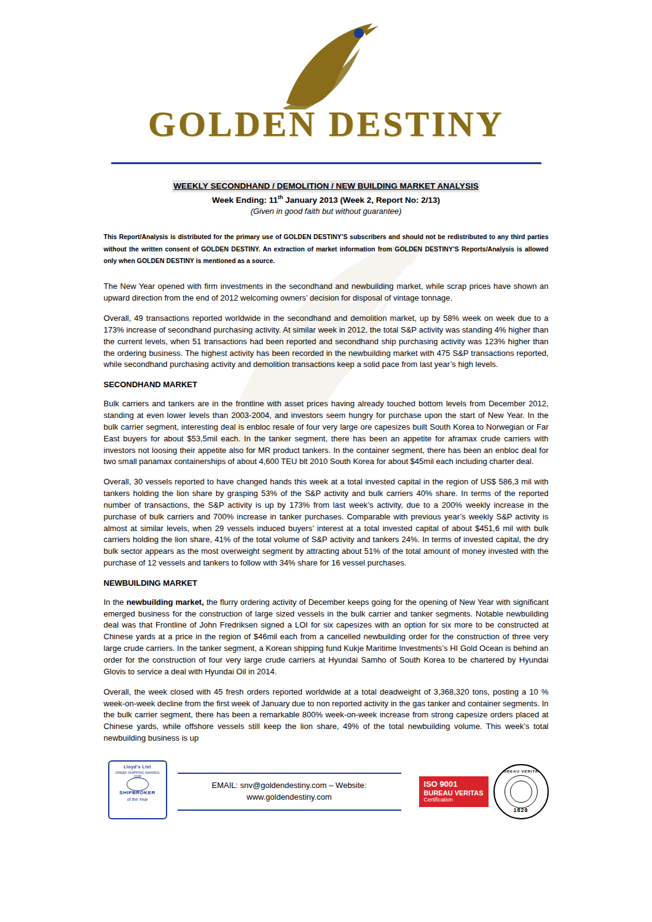GOLDEN DESTINY
WEEKLY SECONDHAND / DEMOLITION / NEW BUILDING MARKET ANALYSIS
Week Ending: 11th January 2013 (Week 2, Report No: 2/13)
(Given in good faith but without guarantee)
This Report/Analysis is distributed for the primary use of GOLDEN DESTINY’S subscribers and should not be redistributed to any third parties without the written consent of GOLDEN DESTINY. An extraction of market information from GOLDEN DESTINY’S Reports/Analysis is allowed only when GOLDEN DESTINY is mentioned as a source.
The New Year opened with firm investments in the secondhand and newbuilding market, while scrap prices have shown an upward direction from the end of 2012 welcoming owners’ decision for disposal of vintage tonnage.
Overall, 49 transactions reported worldwide in the secondhand and demolition market, up by 58% week on week due to a 173% increase of secondhand purchasing activity. At similar week in 2012, the total S&P activity was standing 4% higher than the current levels, when 51 transactions had been reported and secondhand ship purchasing activity was 123% higher than the ordering business. The highest activity has been recorded in the newbuilding market with 475 S&P transactions reported, while secondhand purchasing activity and demolition transactions keep a solid pace from last year’s high levels.
Secondhand Market
Bulk carriers and tankers are in the frontline with asset prices having already touched bottom levels from December 2012, standing at even lower levels than 2003-2004, and investors seem hungry for purchase upon the start of New Year. In the bulk carrier segment, interesting deal is enbloc resale of four very large ore capesizes built South Korea to Norwegian or Far East buyers for about $53,5mil each. In the tanker segment, there has been an appetite for aframax crude carriers with investors not loosing their appetite also for MR product tankers. In the container segment, there has been an enbloc deal for two small panamax containerships of about 4,600 TEU blt 2010 South Korea for about $45mil each including charter deal.
Overall, 30 vessels reported to have changed hands this week at a total invested capital in the region of US$ 586,3 mil with tankers holding the lion share by grasping 53% of the S&P activity and bulk carriers 40% share. In terms of the reported number of transactions, the S&P activity is up by 173% from last week’s activity, due to a 200% weekly increase in the purchase of bulk carriers and 700% increase in tanker purchases. Comparable with previous year’s weekly S&P activity is almost at similar levels, when 29 vessels induced buyers’ interest at a total invested capital of about $451,6 mil with bulk carriers holding the lion share, 41% of the total volume of S&P activity and tankers 24%. In terms of invested capital, the dry bulk sector appears as the most overweight segment by attracting about 51% of the total amount of money invested with the purchase of 12 vessels and tankers to follow with 34% share for 16 vessel purchases.
Newbuilding Market
In the newbuilding market, the flurry ordering activity of December keeps going for the opening of New Year with significant emerged business for the construction of large sized vessels in the bulk carrier and tanker segments. Notable newbuilding deal was that Frontline of John Fredriksen signed a LOI for six capesizes with an option for six more to be constructed at Chinese yards at a price in the region of $46mil each from a cancelled newbuilding order for the construction of three very large crude carriers. In the tanker segment, a Korean shipping fund Kukje Maritime Investments’s HI Gold Ocean is behind an order for the construction of four very large crude carriers at Hyundai Samho of South Korea to be chartered by Hyundai Glovis to service a deal with Hyundai Oil in 2014.
Overall, the week closed with 45 fresh orders reported worldwide at a total deadweight of 3,368,320 tons, posting a 10 % week-on-week decline from the first week of January due to non reported activity in the gas tanker and container segments. In the bulk carrier segment, there has been a remarkable 800% week-on-week increase from strong capesize orders placed at Chinese yards, while offshore vessels still keep the lion share, 49% of the total newbuilding volume. This week’s total newbuilding business is up
Lloyd’s List
GREEK SHIPPING AWARDS
2008
SHIPBROKER
of the Year
EMAIL: snv@goldendestiny.com – Website: www.goldendestiny.com
ISO 9001
BUREAU VERITAS
Certification
BUREAU VERITAS
1828